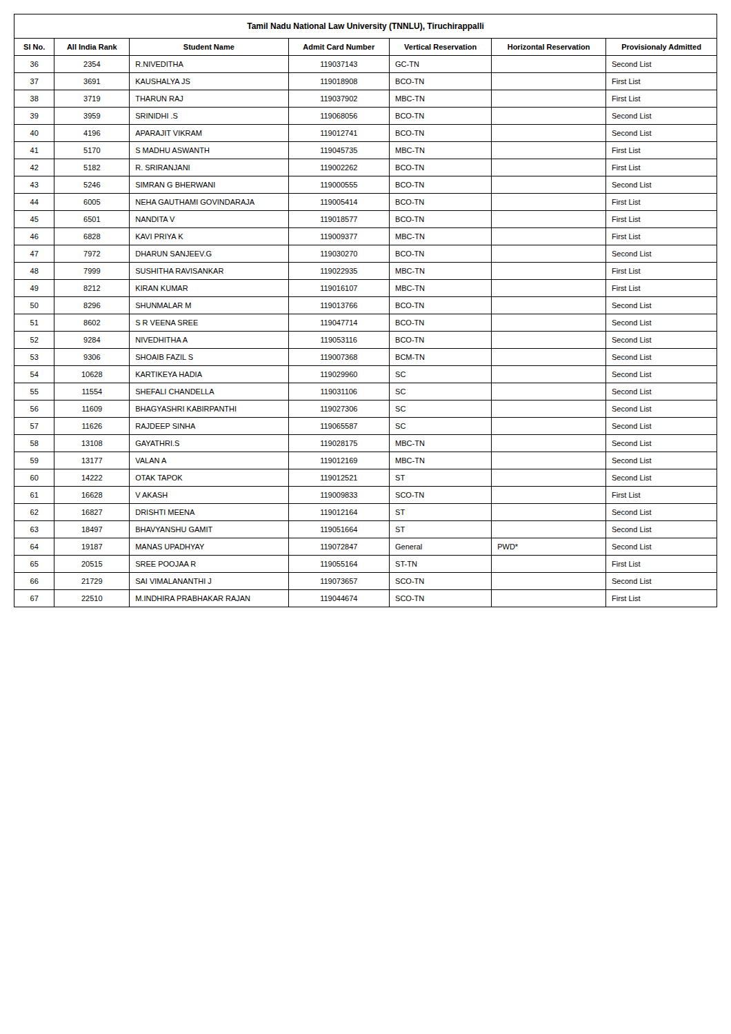Tamil Nadu National Law University (TNNLU), Tiruchirappalli
| Sl No. | All India Rank | Student Name | Admit Card Number | Vertical Reservation | Horizontal Reservation | Provisionaly Admitted |
| --- | --- | --- | --- | --- | --- | --- |
| 36 | 2354 | R.NIVEDITHA | 119037143 | GC-TN | | Second List |
| 37 | 3691 | KAUSHALYA JS | 119018908 | BCO-TN | | First List |
| 38 | 3719 | THARUN RAJ | 119037902 | MBC-TN | | First List |
| 39 | 3959 | SRINIDHI .S | 119068056 | BCO-TN | | Second List |
| 40 | 4196 | APARAJIT VIKRAM | 119012741 | BCO-TN | | Second List |
| 41 | 5170 | S MADHU ASWANTH | 119045735 | MBC-TN | | First List |
| 42 | 5182 | R. SRIRANJANI | 119002262 | BCO-TN | | First List |
| 43 | 5246 | SIMRAN G BHERWANI | 119000555 | BCO-TN | | Second List |
| 44 | 6005 | NEHA GAUTHAMI GOVINDARAJA | 119005414 | BCO-TN | | First List |
| 45 | 6501 | NANDITA V | 119018577 | BCO-TN | | First List |
| 46 | 6828 | KAVI PRIYA K | 119009377 | MBC-TN | | First List |
| 47 | 7972 | DHARUN SANJEEV.G | 119030270 | BCO-TN | | Second List |
| 48 | 7999 | SUSHITHA RAVISANKAR | 119022935 | MBC-TN | | First List |
| 49 | 8212 | KIRAN KUMAR | 119016107 | MBC-TN | | First List |
| 50 | 8296 | SHUNMALAR M | 119013766 | BCO-TN | | Second List |
| 51 | 8602 | S R VEENA SREE | 119047714 | BCO-TN | | Second List |
| 52 | 9284 | NIVEDHITHA A | 119053116 | BCO-TN | | Second List |
| 53 | 9306 | SHOAIB FAZIL S | 119007368 | BCM-TN | | Second List |
| 54 | 10628 | KARTIKEYA HADIA | 119029960 | SC | | Second List |
| 55 | 11554 | SHEFALI CHANDELLA | 119031106 | SC | | Second List |
| 56 | 11609 | BHAGYASHRI KABIRPANTHI | 119027306 | SC | | Second List |
| 57 | 11626 | RAJDEEP SINHA | 119065587 | SC | | Second List |
| 58 | 13108 | GAYATHRI.S | 119028175 | MBC-TN | | Second List |
| 59 | 13177 | VALAN A | 119012169 | MBC-TN | | Second List |
| 60 | 14222 | OTAK TAPOK | 119012521 | ST | | Second List |
| 61 | 16628 | V AKASH | 119009833 | SCO-TN | | First List |
| 62 | 16827 | DRISHTI MEENA | 119012164 | ST | | Second List |
| 63 | 18497 | BHAVYANSHU GAMIT | 119051664 | ST | | Second List |
| 64 | 19187 | MANAS UPADHYAY | 119072847 | General | PWD* | Second List |
| 65 | 20515 | SREE POOJAA R | 119055164 | ST-TN | | First List |
| 66 | 21729 | SAI VIMALANANTHI J | 119073657 | SCO-TN | | Second List |
| 67 | 22510 | M.INDHIRA PRABHAKAR RAJAN | 119044674 | SCO-TN | | First List |